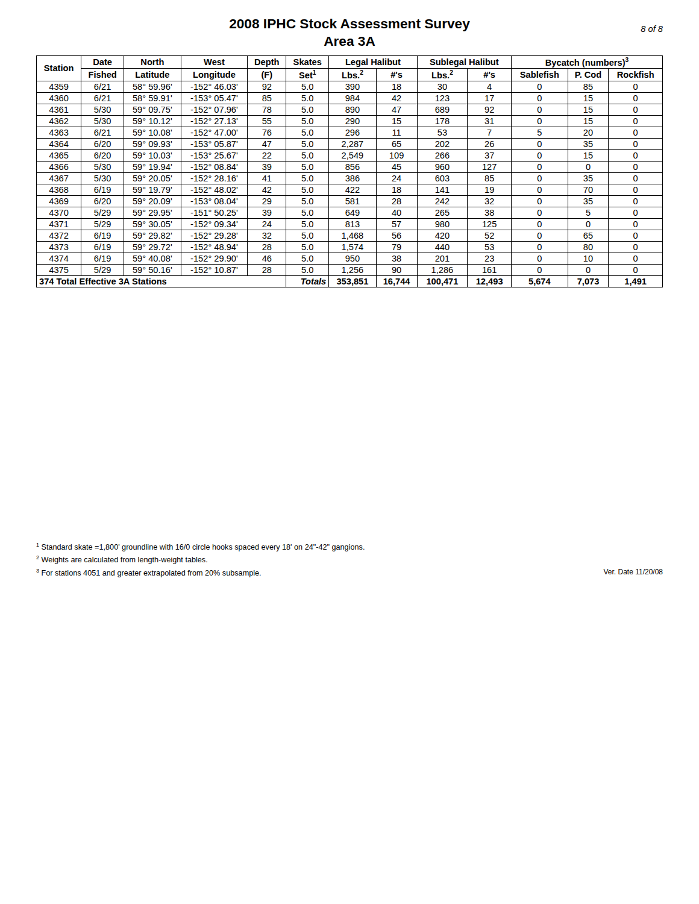8 of 8
2008 IPHC Stock Assessment Survey
Area 3A
| Station | Date | North | West | Depth | Skates | Legal Halibut | Sublegal Halibut | Bycatch (numbers) 3 |
| --- | --- | --- | --- | --- | --- | --- | --- | --- |
| Fished | Latitude | Longitude | (F) | Set 1 | Lbs. 2 | #'s | Lbs. 2 | #'s | Sablefish | P. Cod | Rockfish |
| 4359 | 6/21 | 58° 59.96' | -152° 46.03' | 92 | 5.0 | 390 | 18 | 30 | 4 | 0 | 85 | 0 |
| 4360 | 6/21 | 58° 59.91' | -153° 05.47' | 85 | 5.0 | 984 | 42 | 123 | 17 | 0 | 15 | 0 |
| 4361 | 5/30 | 59° 09.75' | -152° 07.96' | 78 | 5.0 | 890 | 47 | 689 | 92 | 0 | 15 | 0 |
| 4362 | 5/30 | 59° 10.12' | -152° 27.13' | 55 | 5.0 | 290 | 15 | 178 | 31 | 0 | 15 | 0 |
| 4363 | 6/21 | 59° 10.08' | -152° 47.00' | 76 | 5.0 | 296 | 11 | 53 | 7 | 5 | 20 | 0 |
| 4364 | 6/20 | 59° 09.93' | -153° 05.87' | 47 | 5.0 | 2,287 | 65 | 202 | 26 | 0 | 35 | 0 |
| 4365 | 6/20 | 59° 10.03' | -153° 25.67' | 22 | 5.0 | 2,549 | 109 | 266 | 37 | 0 | 15 | 0 |
| 4366 | 5/30 | 59° 19.94' | -152° 08.84' | 39 | 5.0 | 856 | 45 | 960 | 127 | 0 | 0 | 0 |
| 4367 | 5/30 | 59° 20.05' | -152° 28.16' | 41 | 5.0 | 386 | 24 | 603 | 85 | 0 | 35 | 0 |
| 4368 | 6/19 | 59° 19.79' | -152° 48.02' | 42 | 5.0 | 422 | 18 | 141 | 19 | 0 | 70 | 0 |
| 4369 | 6/20 | 59° 20.09' | -153° 08.04' | 29 | 5.0 | 581 | 28 | 242 | 32 | 0 | 35 | 0 |
| 4370 | 5/29 | 59° 29.95' | -151° 50.25' | 39 | 5.0 | 649 | 40 | 265 | 38 | 0 | 5 | 0 |
| 4371 | 5/29 | 59° 30.05' | -152° 09.34' | 24 | 5.0 | 813 | 57 | 980 | 125 | 0 | 0 | 0 |
| 4372 | 6/19 | 59° 29.82' | -152° 29.28' | 32 | 5.0 | 1,468 | 56 | 420 | 52 | 0 | 65 | 0 |
| 4373 | 6/19 | 59° 29.72' | -152° 48.94' | 28 | 5.0 | 1,574 | 79 | 440 | 53 | 0 | 80 | 0 |
| 4374 | 6/19 | 59° 40.08' | -152° 29.90' | 46 | 5.0 | 950 | 38 | 201 | 23 | 0 | 10 | 0 |
| 4375 | 5/29 | 59° 50.16' | -152° 10.87' | 28 | 5.0 | 1,256 | 90 | 1,286 | 161 | 0 | 0 | 0 |
| 374 Total Effective 3A Stations | Totals | 353,851 | 16,744 | 100,471 | 12,493 | 5,674 | 7,073 | 1,491 |
1 Standard skate =1,800' groundline with 16/0 circle hooks spaced every 18' on 24"-42" gangions.
2 Weights are calculated from length-weight tables.
3 For stations 4051 and greater extrapolated from 20% subsample. Ver. Date 11/20/08